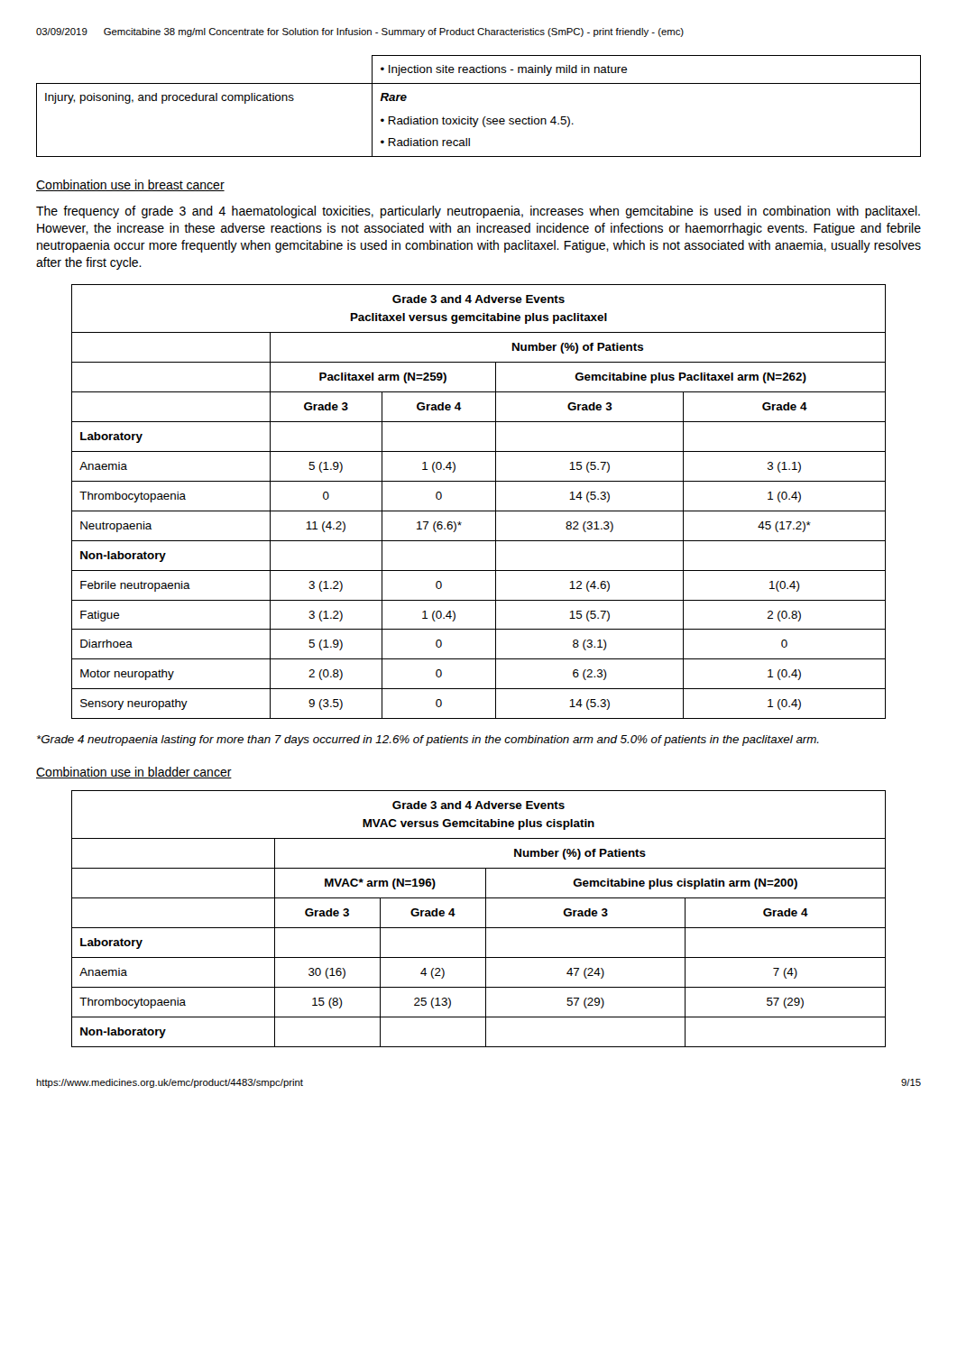03/09/2019
Gemcitabine 38 mg/ml Concentrate for Solution for Infusion - Summary of Product Characteristics (SmPC) - print friendly - (emc)
| | • Injection site reactions - mainly mild in nature |
| Injury, poisoning, and procedural complications | Rare • Radiation toxicity (see section 4.5). • Radiation recall |
Combination use in breast cancer
The frequency of grade 3 and 4 haematological toxicities, particularly neutropaenia, increases when gemcitabine is used in combination with paclitaxel. However, the increase in these adverse reactions is not associated with an increased incidence of infections or haemorrhagic events. Fatigue and febrile neutropaenia occur more frequently when gemcitabine is used in combination with paclitaxel. Fatigue, which is not associated with anaemia, usually resolves after the first cycle.
| Grade 3 and 4 Adverse Events |
| Paclitaxel versus gemcitabine plus paclitaxel |
| | Number (%) of Patients |
| | Paclitaxel arm (N=259) | Gemcitabine plus Paclitaxel arm (N=262) |
| | Grade 3 | Grade 4 | Grade 3 | Grade 4 |
| Laboratory | | | | |
| Anaemia | 5 (1.9) | 1 (0.4) | 15 (5.7) | 3 (1.1) |
| Thrombocytopaenia | 0 | 0 | 14 (5.3) | 1 (0.4) |
| Neutropaenia | 11 (4.2) | 17 (6.6)* | 82 (31.3) | 45 (17.2)* |
| Non-laboratory | | | | |
| Febrile neutropaenia | 3 (1.2) | 0 | 12 (4.6) | 1(0.4) |
| Fatigue | 3 (1.2) | 1 (0.4) | 15 (5.7) | 2 (0.8) |
| Diarrhoea | 5 (1.9) | 0 | 8 (3.1) | 0 |
| Motor neuropathy | 2 (0.8) | 0 | 6 (2.3) | 1 (0.4) |
| Sensory neuropathy | 9 (3.5) | 0 | 14 (5.3) | 1 (0.4) |
*Grade 4 neutropaenia lasting for more than 7 days occurred in 12.6% of patients in the combination arm and 5.0% of patients in the paclitaxel arm.
Combination use in bladder cancer
| Grade 3 and 4 Adverse Events |
| MVAC versus Gemcitabine plus cisplatin |
| | Number (%) of Patients |
| | MVAC* arm (N=196) | Gemcitabine plus cisplatin arm (N=200) |
| | Grade 3 | Grade 4 | Grade 3 | Grade 4 |
| Laboratory | | | | |
| Anaemia | 30 (16) | 4 (2) | 47 (24) | 7 (4) |
| Thrombocytopaenia | 15 (8) | 25 (13) | 57 (29) | 57 (29) |
| Non-laboratory | | | | |
https://www.medicines.org.uk/emc/product/4483/smpc/print
9/15